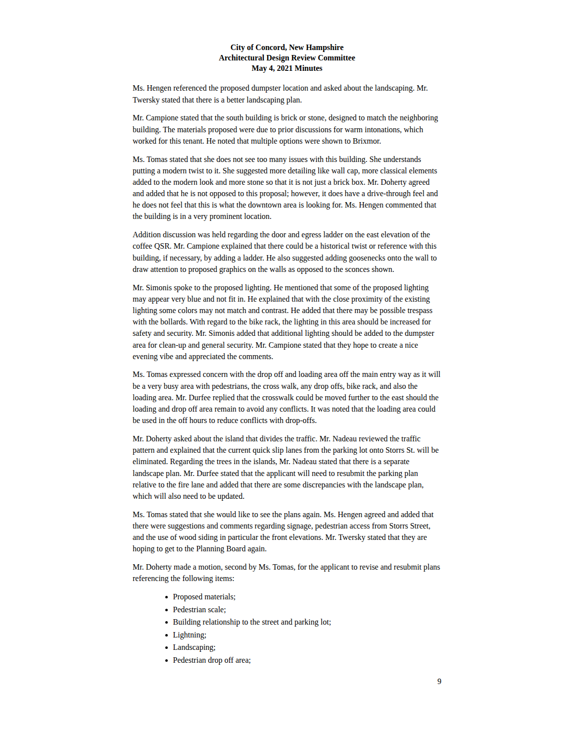City of Concord, New Hampshire
Architectural Design Review Committee
May 4, 2021 Minutes
Ms. Hengen referenced the proposed dumpster location and asked about the landscaping. Mr. Twersky stated that there is a better landscaping plan.
Mr. Campione stated that the south building is brick or stone, designed to match the neighboring building. The materials proposed were due to prior discussions for warm intonations, which worked for this tenant. He noted that multiple options were shown to Brixmor.
Ms. Tomas stated that she does not see too many issues with this building. She understands putting a modern twist to it. She suggested more detailing like wall cap, more classical elements added to the modern look and more stone so that it is not just a brick box. Mr. Doherty agreed and added that he is not opposed to this proposal; however, it does have a drive-through feel and he does not feel that this is what the downtown area is looking for. Ms. Hengen commented that the building is in a very prominent location.
Addition discussion was held regarding the door and egress ladder on the east elevation of the coffee QSR. Mr. Campione explained that there could be a historical twist or reference with this building, if necessary, by adding a ladder. He also suggested adding goosenecks onto the wall to draw attention to proposed graphics on the walls as opposed to the sconces shown.
Mr. Simonis spoke to the proposed lighting. He mentioned that some of the proposed lighting may appear very blue and not fit in. He explained that with the close proximity of the existing lighting some colors may not match and contrast. He added that there may be possible trespass with the bollards. With regard to the bike rack, the lighting in this area should be increased for safety and security. Mr. Simonis added that additional lighting should be added to the dumpster area for clean-up and general security. Mr. Campione stated that they hope to create a nice evening vibe and appreciated the comments.
Ms. Tomas expressed concern with the drop off and loading area off the main entry way as it will be a very busy area with pedestrians, the cross walk, any drop offs, bike rack, and also the loading area. Mr. Durfee replied that the crosswalk could be moved further to the east should the loading and drop off area remain to avoid any conflicts. It was noted that the loading area could be used in the off hours to reduce conflicts with drop-offs.
Mr. Doherty asked about the island that divides the traffic. Mr. Nadeau reviewed the traffic pattern and explained that the current quick slip lanes from the parking lot onto Storrs St. will be eliminated. Regarding the trees in the islands, Mr. Nadeau stated that there is a separate landscape plan. Mr. Durfee stated that the applicant will need to resubmit the parking plan relative to the fire lane and added that there are some discrepancies with the landscape plan, which will also need to be updated.
Ms. Tomas stated that she would like to see the plans again. Ms. Hengen agreed and added that there were suggestions and comments regarding signage, pedestrian access from Storrs Street, and the use of wood siding in particular the front elevations. Mr. Twersky stated that they are hoping to get to the Planning Board again.
Mr. Doherty made a motion, second by Ms. Tomas, for the applicant to revise and resubmit plans referencing the following items:
Proposed materials;
Pedestrian scale;
Building relationship to the street and parking lot;
Lightning;
Landscaping;
Pedestrian drop off area;
9